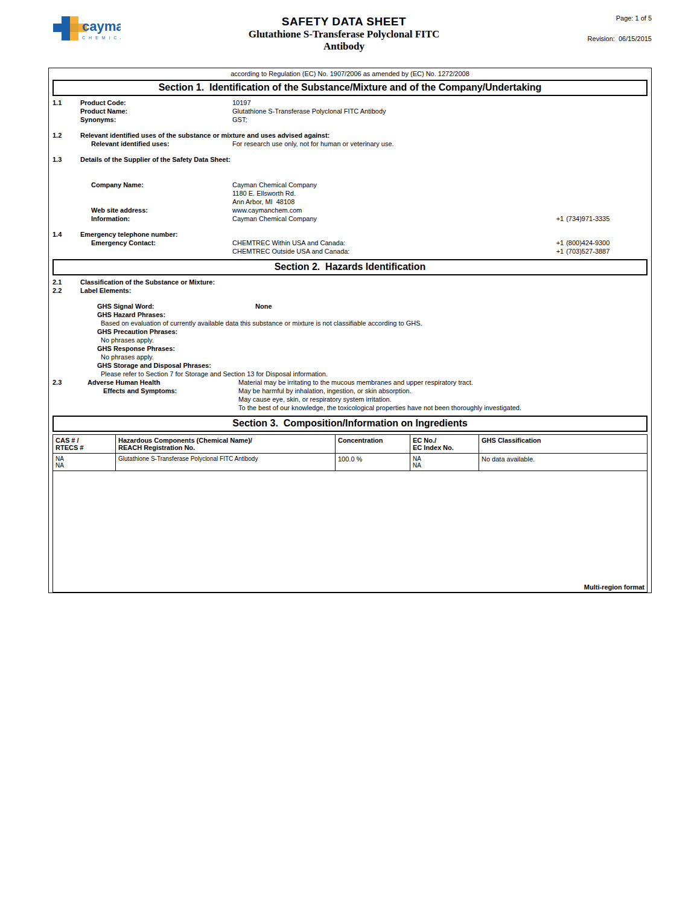cayman C H E M I C A L
SAFETY DATA SHEET
Glutathione S-Transferase Polyclonal FITC
Antibody
Page: 1 of 5
Revision: 06/15/2015
according to Regulation (EC) No. 1907/2006 as amended by (EC) No. 1272/2008
Section 1. Identification of the Substance/Mixture and of the Company/Undertaking
| 1.1 | Product Code: | 10197 | | |
| | Product Name: | Glutathione S-Transferase Polyclonal FITC Antibody | | |
| | Synonyms: | GST; | | |
| 1.2 | Relevant identified uses of the substance or mixture and uses advised against: |
| | Relevant identified uses: | For research use only, not for human or veterinary use. | | |
| 1.3 | Details of the Supplier of the Safety Data Sheet: |
| | Company Name: | Cayman Chemical Company | | |
| | | 1180 E. Ellsworth Rd. | | |
| | | Ann Arbor, MI 48108 | | |
| | Web site address: | www.caymanchem.com | | |
| | Information: | Cayman Chemical Company | +1 | (734)971-3335 |
| 1.4 | Emergency telephone number: |
| | Emergency Contact: | CHEMTREC Within USA and Canada: | +1 | (800)424-9300 |
| | | CHEMTREC Outside USA and Canada: | +1 | (703)527-3887 |
Section 2. Hazards Identification
| 2.1 | Classification of the Substance or Mixture: |
| 2.2 | Label Elements: |
| | GHS Signal Word: | None | |
| | GHS Hazard Phrases: |
| | Based on evaluation of currently available data this substance or mixture is not classifiable according to GHS. |
| | GHS Precaution Phrases: |
| | No phrases apply. |
| | GHS Response Phrases: |
| | No phrases apply. |
| | GHS Storage and Disposal Phrases: |
| | Please refer to Section 7 for Storage and Section 13 for Disposal information. |
| 2.3 | Adverse Human Health | Material may be irritating to the mucous membranes and upper respiratory tract. |
| | Effects and Symptoms: | May be harmful by inhalation, ingestion, or skin absorption. |
| | | May cause eye, skin, or respiratory system irritation. |
| | | To the best of our knowledge, the toxicological properties have not been thoroughly investigated. |
Section 3. Composition/Information on Ingredients
| CAS # / RTECS # | Hazardous Components (Chemical Name)/ REACH Registration No. | Concentration | EC No./ EC Index No. | GHS Classification |
| --- | --- | --- | --- | --- |
| NA NA | Glutathione S-Transferase Polyclonal FITC Antibody | 100.0 % | NA NA | No data available. |
Multi-region format